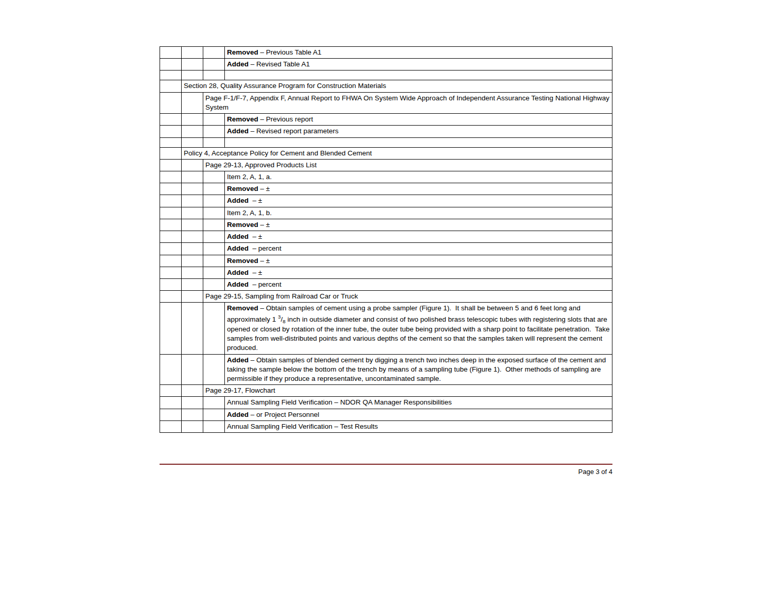| | | | Removed – Previous Table A1 |
| | | | Added – Revised Table A1 |
| | Section 28, Quality Assurance Program for Construction Materials |
| | | Page F-1/F-7, Appendix F, Annual Report to FHWA On System Wide Approach of Independent Assurance Testing National Highway System |
| | | | Removed – Previous report |
| | | | Added – Revised report parameters |
| | Policy 4, Acceptance Policy for Cement and Blended Cement |
| | | Page 29-13, Approved Products List |
| | | | Item 2, A, 1, a. |
| | | | Removed – ± |
| | | | Added – ± |
| | | | Item 2, A, 1, b. |
| | | | Removed – ± |
| | | | Added – ± |
| | | | Added – percent |
| | | | Removed – ± |
| | | | Added – ± |
| | | | Added – percent |
| | | Page 29-15, Sampling from Railroad Car or Truck |
| | | | Removed – Obtain samples of cement using a probe sampler (Figure 1). It shall be between 5 and 6 feet long and approximately 1 3 / 8 inch in outside diameter and consist of two polished brass telescopic tubes with registering slots that are opened or closed by rotation of the inner tube, the outer tube being provided with a sharp point to facilitate penetration. Take samples from well-distributed points and various depths of the cement so that the samples taken will represent the cement produced. |
| | | | Added – Obtain samples of blended cement by digging a trench two inches deep in the exposed surface of the cement and taking the sample below the bottom of the trench by means of a sampling tube (Figure 1). Other methods of sampling are permissible if they produce a representative, uncontaminated sample. |
| | | Page 29-17, Flowchart |
| | | | Annual Sampling Field Verification – NDOR QA Manager Responsibilities |
| | | | Added – or Project Personnel |
| | | | Annual Sampling Field Verification – Test Results |
Page 3 of 4